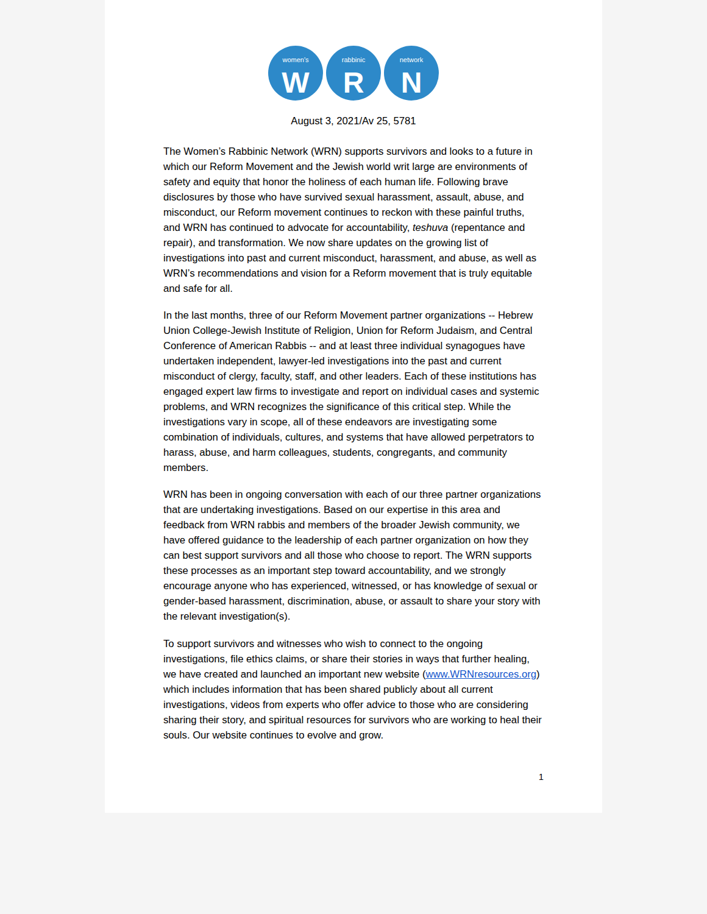women's rabbinic network W R N
August 3, 2021/Av 25, 5781
The Women’s Rabbinic Network (WRN) supports survivors and looks to a future in which our Reform Movement and the Jewish world writ large are environments of safety and equity that honor the holiness of each human life. Following brave disclosures by those who have survived sexual harassment, assault, abuse, and misconduct, our Reform movement continues to reckon with these painful truths, and WRN has continued to advocate for accountability, teshuva (repentance and repair), and transformation. We now share updates on the growing list of investigations into past and current misconduct, harassment, and abuse, as well as WRN’s recommendations and vision for a Reform movement that is truly equitable and safe for all.
In the last months, three of our Reform Movement partner organizations -- Hebrew Union College-Jewish Institute of Religion, Union for Reform Judaism, and Central Conference of American Rabbis -- and at least three individual synagogues have undertaken independent, lawyer-led investigations into the past and current misconduct of clergy, faculty, staff, and other leaders. Each of these institutions has engaged expert law firms to investigate and report on individual cases and systemic problems, and WRN recognizes the significance of this critical step. While the investigations vary in scope, all of these endeavors are investigating some combination of individuals, cultures, and systems that have allowed perpetrators to harass, abuse, and harm colleagues, students, congregants, and community members.
WRN has been in ongoing conversation with each of our three partner organizations that are undertaking investigations. Based on our expertise in this area and feedback from WRN rabbis and members of the broader Jewish community, we have offered guidance to the leadership of each partner organization on how they can best support survivors and all those who choose to report. The WRN supports these processes as an important step toward accountability, and we strongly encourage anyone who has experienced, witnessed, or has knowledge of sexual or gender-based harassment, discrimination, abuse, or assault to share your story with the relevant investigation(s).
To support survivors and witnesses who wish to connect to the ongoing investigations, file ethics claims, or share their stories in ways that further healing, we have created and launched an important new website (www.WRNresources.org) which includes information that has been shared publicly about all current investigations, videos from experts who offer advice to those who are considering sharing their story, and spiritual resources for survivors who are working to heal their souls. Our website continues to evolve and grow.
1